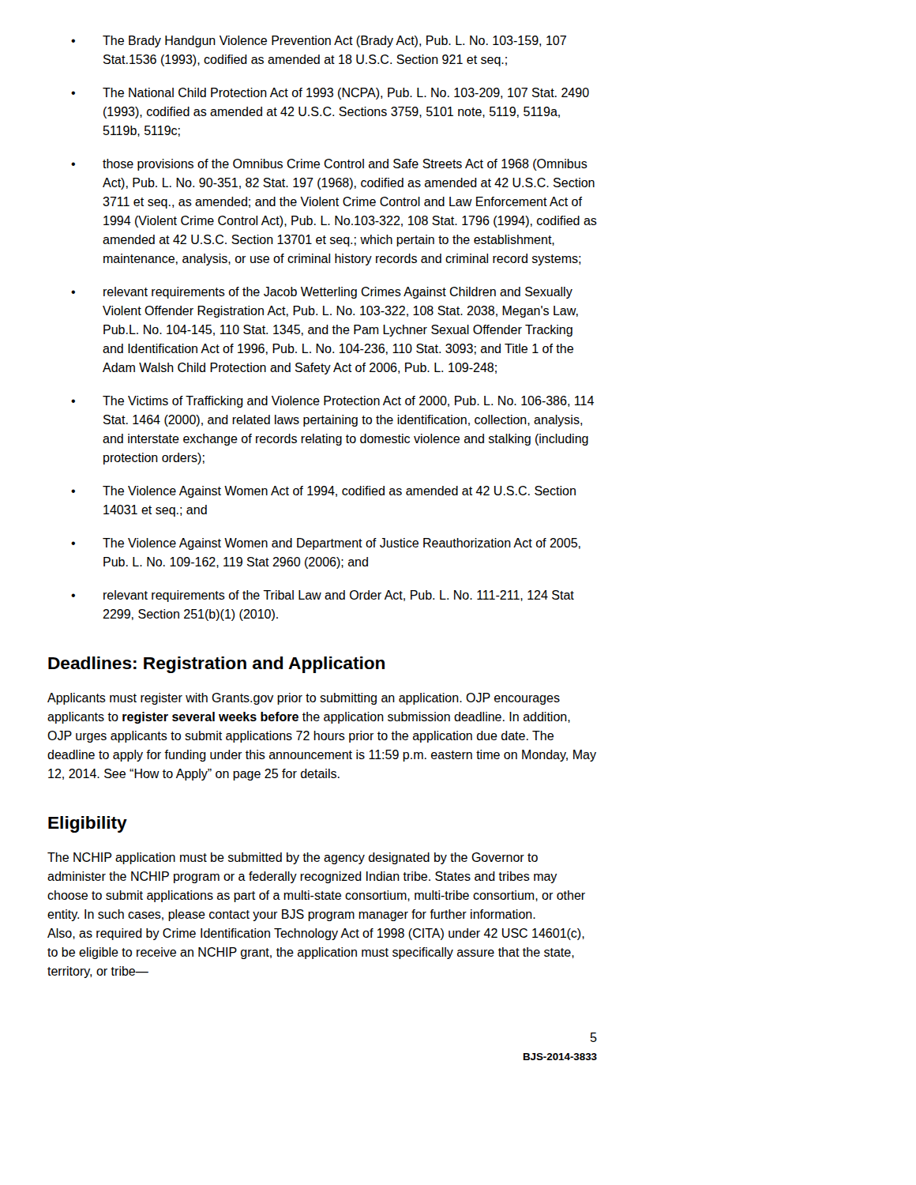The Brady Handgun Violence Prevention Act (Brady Act), Pub. L. No. 103-159, 107 Stat.1536 (1993), codified as amended at 18 U.S.C. Section 921 et seq.;
The National Child Protection Act of 1993 (NCPA), Pub. L. No. 103-209, 107 Stat. 2490 (1993), codified as amended at 42 U.S.C. Sections 3759, 5101 note, 5119, 5119a, 5119b, 5119c;
those provisions of the Omnibus Crime Control and Safe Streets Act of 1968 (Omnibus Act), Pub. L. No. 90-351, 82 Stat. 197 (1968), codified as amended at 42 U.S.C. Section 3711 et seq., as amended; and the Violent Crime Control and Law Enforcement Act of 1994 (Violent Crime Control Act), Pub. L. No.103-322, 108 Stat. 1796 (1994), codified as amended at 42 U.S.C. Section 13701 et seq.; which pertain to the establishment, maintenance, analysis, or use of criminal history records and criminal record systems;
relevant requirements of the Jacob Wetterling Crimes Against Children and Sexually Violent Offender Registration Act, Pub. L. No. 103-322, 108 Stat. 2038, Megan's Law, Pub.L. No. 104-145, 110 Stat. 1345, and the Pam Lychner Sexual Offender Tracking and Identification Act of 1996, Pub. L. No. 104-236, 110 Stat. 3093; and Title 1 of the Adam Walsh Child Protection and Safety Act of 2006, Pub. L. 109-248;
The Victims of Trafficking and Violence Protection Act of 2000, Pub. L. No. 106-386, 114 Stat. 1464 (2000), and related laws pertaining to the identification, collection, analysis, and interstate exchange of records relating to domestic violence and stalking (including protection orders);
The Violence Against Women Act of 1994, codified as amended at 42 U.S.C. Section 14031 et seq.; and
The Violence Against Women and Department of Justice Reauthorization Act of 2005, Pub. L. No. 109-162, 119 Stat 2960 (2006); and
relevant requirements of the Tribal Law and Order Act, Pub. L. No. 111-211, 124 Stat 2299, Section 251(b)(1) (2010).
Deadlines: Registration and Application
Applicants must register with Grants.gov prior to submitting an application. OJP encourages applicants to register several weeks before the application submission deadline. In addition, OJP urges applicants to submit applications 72 hours prior to the application due date. The deadline to apply for funding under this announcement is 11:59 p.m. eastern time on Monday, May 12, 2014. See “How to Apply” on page 25 for details.
Eligibility
The NCHIP application must be submitted by the agency designated by the Governor to administer the NCHIP program or a federally recognized Indian tribe. States and tribes may choose to submit applications as part of a multi-state consortium, multi-tribe consortium, or other entity. In such cases, please contact your BJS program manager for further information.
Also, as required by Crime Identification Technology Act of 1998 (CITA) under 42 USC 14601(c), to be eligible to receive an NCHIP grant, the application must specifically assure that the state, territory, or tribe—
5
BJS-2014-3833